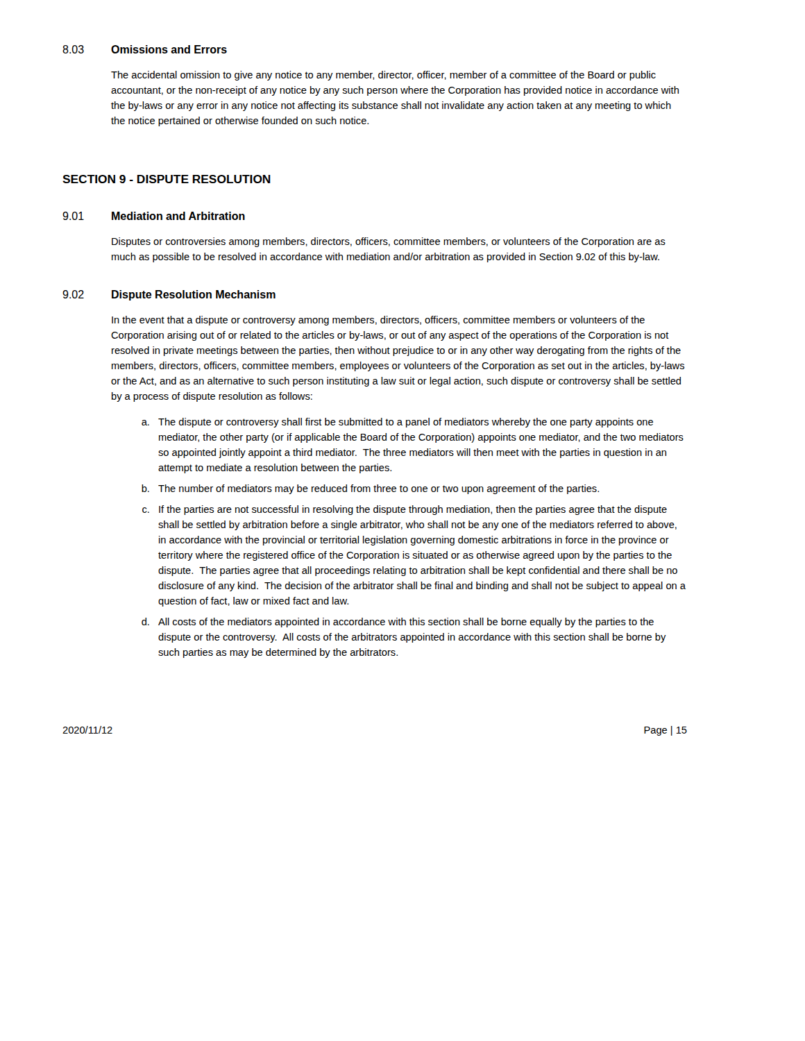8.03 Omissions and Errors
The accidental omission to give any notice to any member, director, officer, member of a committee of the Board or public accountant, or the non-receipt of any notice by any such person where the Corporation has provided notice in accordance with the by-laws or any error in any notice not affecting its substance shall not invalidate any action taken at any meeting to which the notice pertained or otherwise founded on such notice.
SECTION 9 - DISPUTE RESOLUTION
9.01 Mediation and Arbitration
Disputes or controversies among members, directors, officers, committee members, or volunteers of the Corporation are as much as possible to be resolved in accordance with mediation and/or arbitration as provided in Section 9.02 of this by-law.
9.02 Dispute Resolution Mechanism
In the event that a dispute or controversy among members, directors, officers, committee members or volunteers of the Corporation arising out of or related to the articles or by-laws, or out of any aspect of the operations of the Corporation is not resolved in private meetings between the parties, then without prejudice to or in any other way derogating from the rights of the members, directors, officers, committee members, employees or volunteers of the Corporation as set out in the articles, by-laws or the Act, and as an alternative to such person instituting a law suit or legal action, such dispute or controversy shall be settled by a process of dispute resolution as follows:
The dispute or controversy shall first be submitted to a panel of mediators whereby the one party appoints one mediator, the other party (or if applicable the Board of the Corporation) appoints one mediator, and the two mediators so appointed jointly appoint a third mediator. The three mediators will then meet with the parties in question in an attempt to mediate a resolution between the parties.
The number of mediators may be reduced from three to one or two upon agreement of the parties.
If the parties are not successful in resolving the dispute through mediation, then the parties agree that the dispute shall be settled by arbitration before a single arbitrator, who shall not be any one of the mediators referred to above, in accordance with the provincial or territorial legislation governing domestic arbitrations in force in the province or territory where the registered office of the Corporation is situated or as otherwise agreed upon by the parties to the dispute. The parties agree that all proceedings relating to arbitration shall be kept confidential and there shall be no disclosure of any kind. The decision of the arbitrator shall be final and binding and shall not be subject to appeal on a question of fact, law or mixed fact and law.
All costs of the mediators appointed in accordance with this section shall be borne equally by the parties to the dispute or the controversy. All costs of the arbitrators appointed in accordance with this section shall be borne by such parties as may be determined by the arbitrators.
2020/11/12 Page | 15